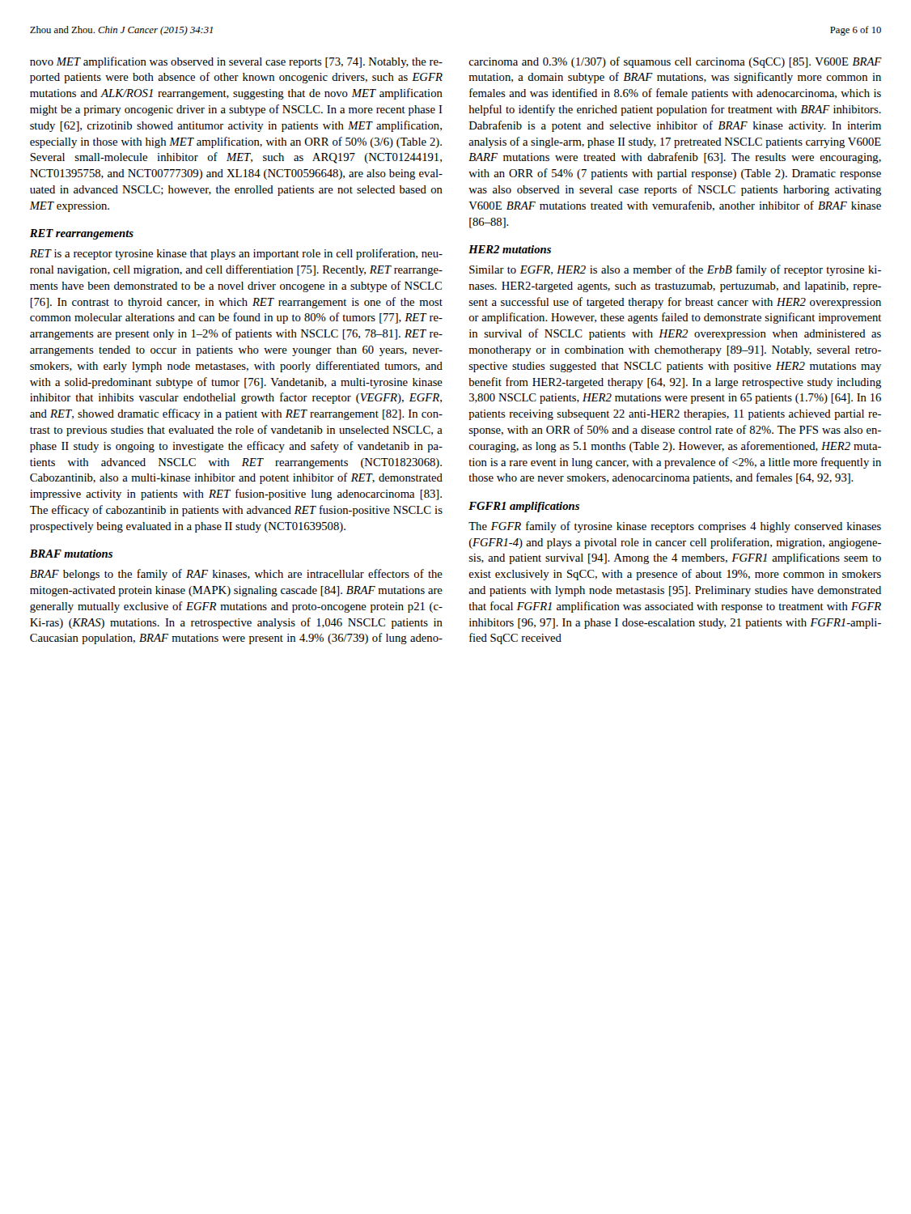Zhou and Zhou. Chin J Cancer (2015) 34:31 Page 6 of 10
novo MET amplification was observed in several case reports [73, 74]. Notably, the reported patients were both absence of other known oncogenic drivers, such as EGFR mutations and ALK/ROS1 rearrangement, suggesting that de novo MET amplification might be a primary oncogenic driver in a subtype of NSCLC. In a more recent phase I study [62], crizotinib showed antitumor activity in patients with MET amplification, especially in those with high MET amplification, with an ORR of 50% (3/6) (Table 2). Several small-molecule inhibitor of MET, such as ARQ197 (NCT01244191, NCT01395758, and NCT00777309) and XL184 (NCT00596648), are also being evaluated in advanced NSCLC; however, the enrolled patients are not selected based on MET expression.
RET rearrangements
RET is a receptor tyrosine kinase that plays an important role in cell proliferation, neuronal navigation, cell migration, and cell differentiation [75]. Recently, RET rearrangements have been demonstrated to be a novel driver oncogene in a subtype of NSCLC [76]. In contrast to thyroid cancer, in which RET rearrangement is one of the most common molecular alterations and can be found in up to 80% of tumors [77], RET rearrangements are present only in 1–2% of patients with NSCLC [76, 78–81]. RET rearrangements tended to occur in patients who were younger than 60 years, never-smokers, with early lymph node metastases, with poorly differentiated tumors, and with a solid-predominant subtype of tumor [76]. Vandetanib, a multi-tyrosine kinase inhibitor that inhibits vascular endothelial growth factor receptor (VEGFR), EGFR, and RET, showed dramatic efficacy in a patient with RET rearrangement [82]. In contrast to previous studies that evaluated the role of vandetanib in unselected NSCLC, a phase II study is ongoing to investigate the efficacy and safety of vandetanib in patients with advanced NSCLC with RET rearrangements (NCT01823068). Cabozantinib, also a multi-kinase inhibitor and potent inhibitor of RET, demonstrated impressive activity in patients with RET fusion-positive lung adenocarcinoma [83]. The efficacy of cabozantinib in patients with advanced RET fusion-positive NSCLC is prospectively being evaluated in a phase II study (NCT01639508).
BRAF mutations
BRAF belongs to the family of RAF kinases, which are intracellular effectors of the mitogen-activated protein kinase (MAPK) signaling cascade [84]. BRAF mutations are generally mutually exclusive of EGFR mutations and proto-oncogene protein p21 (c-Ki-ras) (KRAS) mutations. In a retrospective analysis of 1,046 NSCLC patients in Caucasian population, BRAF mutations were present in 4.9% (36/739) of lung adenocarcinoma and 0.3% (1/307) of squamous cell carcinoma (SqCC) [85]. V600E BRAF mutation, a domain subtype of BRAF mutations, was significantly more common in females and was identified in 8.6% of female patients with adenocarcinoma, which is helpful to identify the enriched patient population for treatment with BRAF inhibitors. Dabrafenib is a potent and selective inhibitor of BRAF kinase activity. In interim analysis of a single-arm, phase II study, 17 pretreated NSCLC patients carrying V600E BARF mutations were treated with dabrafenib [63]. The results were encouraging, with an ORR of 54% (7 patients with partial response) (Table 2). Dramatic response was also observed in several case reports of NSCLC patients harboring activating V600E BRAF mutations treated with vemurafenib, another inhibitor of BRAF kinase [86–88].
HER2 mutations
Similar to EGFR, HER2 is also a member of the ErbB family of receptor tyrosine kinases. HER2-targeted agents, such as trastuzumab, pertuzumab, and lapatinib, represent a successful use of targeted therapy for breast cancer with HER2 overexpression or amplification. However, these agents failed to demonstrate significant improvement in survival of NSCLC patients with HER2 overexpression when administered as monotherapy or in combination with chemotherapy [89–91]. Notably, several retrospective studies suggested that NSCLC patients with positive HER2 mutations may benefit from HER2-targeted therapy [64, 92]. In a large retrospective study including 3,800 NSCLC patients, HER2 mutations were present in 65 patients (1.7%) [64]. In 16 patients receiving subsequent 22 anti-HER2 therapies, 11 patients achieved partial response, with an ORR of 50% and a disease control rate of 82%. The PFS was also encouraging, as long as 5.1 months (Table 2). However, as aforementioned, HER2 mutation is a rare event in lung cancer, with a prevalence of <2%, a little more frequently in those who are never smokers, adenocarcinoma patients, and females [64, 92, 93].
FGFR1 amplifications
The FGFR family of tyrosine kinase receptors comprises 4 highly conserved kinases (FGFR1-4) and plays a pivotal role in cancer cell proliferation, migration, angiogenesis, and patient survival [94]. Among the 4 members, FGFR1 amplifications seem to exist exclusively in SqCC, with a presence of about 19%, more common in smokers and patients with lymph node metastasis [95]. Preliminary studies have demonstrated that focal FGFR1 amplification was associated with response to treatment with FGFR inhibitors [96, 97]. In a phase I dose-escalation study, 21 patients with FGFR1-amplified SqCC received